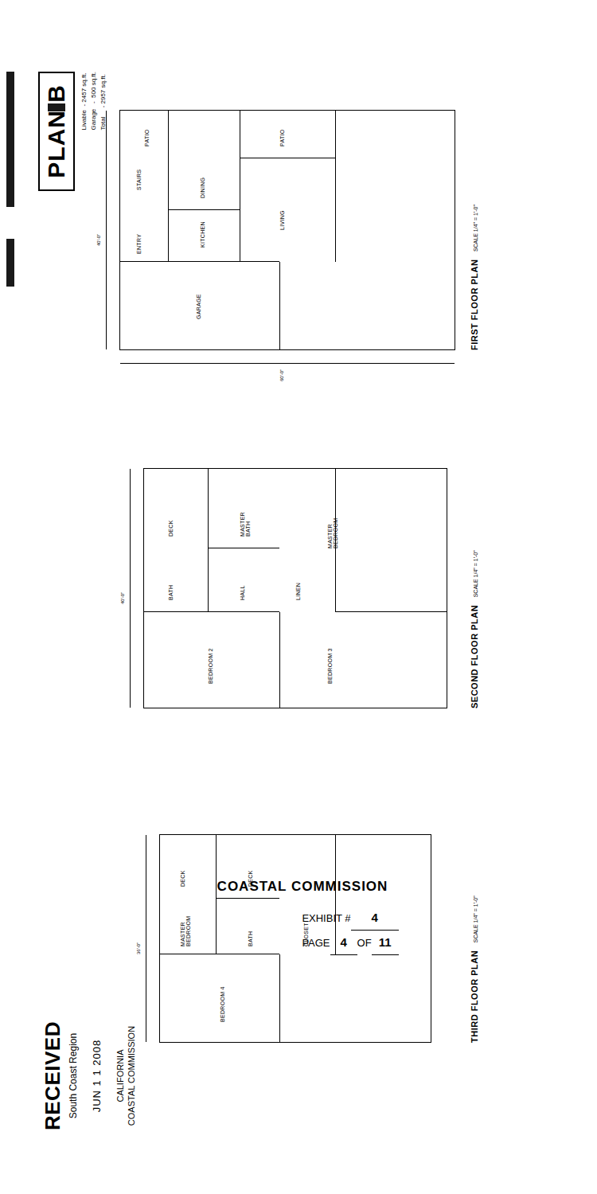RECEIVED
South Coast Region
JUN 1 1 2008
CALIFORNIA
COASTAL COMMISSION
PLAN B
Livable - 2457 sq.ft.
Garage - 500 sq.ft.
Total - 2957 sq.ft.
GARAGE
KITCHEN
DINING
LIVING
PATIO
PATIO
ENTRY
STAIRS
40'-0"
60'-0"
FIRST FLOOR PLAN SCALE 1/4" = 1'-0"
BEDROOM 2
BEDROOM 3
MASTER
BEDROOM
BATH
DECK
HALL
MASTER
BATH
LINEN
40'-0"
SECOND FLOOR PLAN SCALE 1/4" = 1'-0"
BEDROOM 4
MASTER
BEDROOM
DECK
BATH
DECK
CLOSET
36'-0"
THIRD FLOOR PLAN SCALE 1/4" = 1'-0"
COASTAL COMMISSION
EXHIBIT #4 PAGE4 OF11